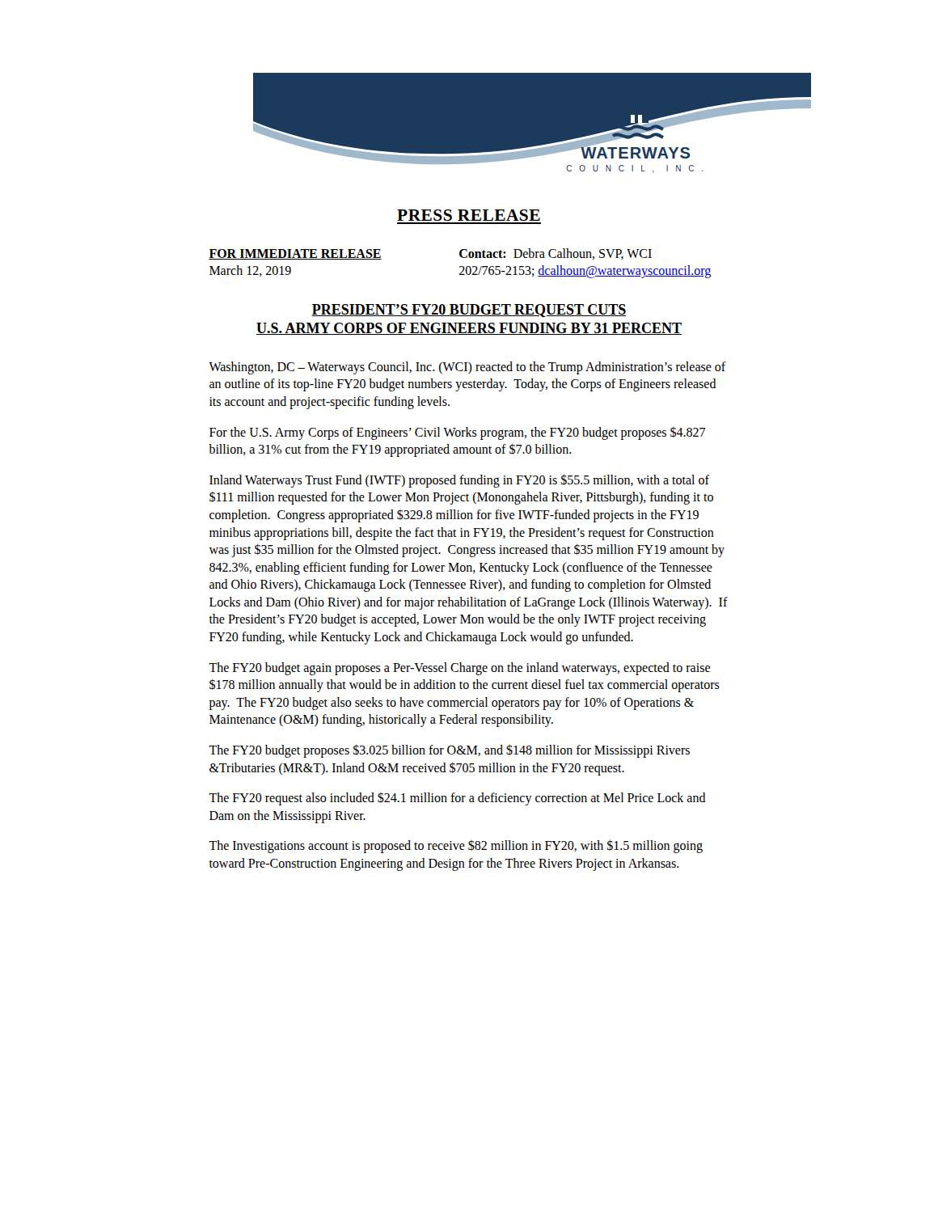WATERWAYS
C O U N C I L , I N C .
PRESS RELEASE
| FOR IMMEDIATE RELEASE | Contact: Debra Calhoun, SVP, WCI |
| March 12, 2019 | 202/765-2153; dcalhoun@waterwayscouncil.org |
PRESIDENT’S FY20 BUDGET REQUEST CUTS
U.S. ARMY CORPS OF ENGINEERS FUNDING BY 31 PERCENT
Washington, DC – Waterways Council, Inc. (WCI) reacted to the Trump Administration’s release of an outline of its top-line FY20 budget numbers yesterday. Today, the Corps of Engineers released its account and project-specific funding levels.
For the U.S. Army Corps of Engineers’ Civil Works program, the FY20 budget proposes $4.827 billion, a 31% cut from the FY19 appropriated amount of $7.0 billion.
Inland Waterways Trust Fund (IWTF) proposed funding in FY20 is $55.5 million, with a total of $111 million requested for the Lower Mon Project (Monongahela River, Pittsburgh), funding it to completion. Congress appropriated $329.8 million for five IWTF-funded projects in the FY19 minibus appropriations bill, despite the fact that in FY19, the President’s request for Construction was just $35 million for the Olmsted project. Congress increased that $35 million FY19 amount by 842.3%, enabling efficient funding for Lower Mon, Kentucky Lock (confluence of the Tennessee and Ohio Rivers), Chickamauga Lock (Tennessee River), and funding to completion for Olmsted Locks and Dam (Ohio River) and for major rehabilitation of LaGrange Lock (Illinois Waterway). If the President’s FY20 budget is accepted, Lower Mon would be the only IWTF project receiving FY20 funding, while Kentucky Lock and Chickamauga Lock would go unfunded.
The FY20 budget again proposes a Per-Vessel Charge on the inland waterways, expected to raise $178 million annually that would be in addition to the current diesel fuel tax commercial operators pay. The FY20 budget also seeks to have commercial operators pay for 10% of Operations & Maintenance (O&M) funding, historically a Federal responsibility.
The FY20 budget proposes $3.025 billion for O&M, and $148 million for Mississippi Rivers &Tributaries (MR&T). Inland O&M received $705 million in the FY20 request.
The FY20 request also included $24.1 million for a deficiency correction at Mel Price Lock and Dam on the Mississippi River.
The Investigations account is proposed to receive $82 million in FY20, with $1.5 million going toward Pre-Construction Engineering and Design for the Three Rivers Project in Arkansas.